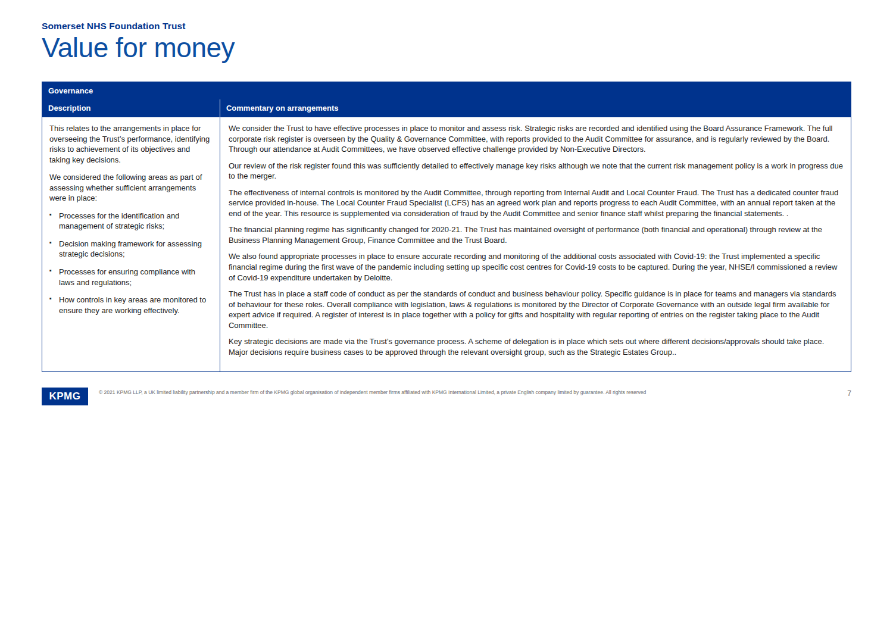Somerset NHS Foundation Trust
Value for money
| Governance |
| --- |
| Description | Commentary on arrangements |
| This relates to the arrangements in place for overseeing the Trust’s performance, identifying risks to achievement of its objectives and taking key decisions. We considered the following areas as part of assessing whether sufficient arrangements were in place: Processes for the identification and management of strategic risks; Decision making framework for assessing strategic decisions; Processes for ensuring compliance with laws and regulations; How controls in key areas are monitored to ensure they are working effectively. | We consider the Trust to have effective processes in place to monitor and assess risk. Strategic risks are recorded and identified using the Board Assurance Framework. The full corporate risk register is overseen by the Quality & Governance Committee, with reports provided to the Audit Committee for assurance, and is regularly reviewed by the Board. Through our attendance at Audit Committees, we have observed effective challenge provided by Non-Executive Directors. Our review of the risk register found this was sufficiently detailed to effectively manage key risks although we note that the current risk management policy is a work in progress due to the merger. The effectiveness of internal controls is monitored by the Audit Committee, through reporting from Internal Audit and Local Counter Fraud. The Trust has a dedicated counter fraud service provided in-house. The Local Counter Fraud Specialist (LCFS) has an agreed work plan and reports progress to each Audit Committee, with an annual report taken at the end of the year. This resource is supplemented via consideration of fraud by the Audit Committee and senior finance staff whilst preparing the financial statements. . The financial planning regime has significantly changed for 2020-21. The Trust has maintained oversight of performance (both financial and operational) through review at the Business Planning Management Group, Finance Committee and the Trust Board. We also found appropriate processes in place to ensure accurate recording and monitoring of the additional costs associated with Covid-19: the Trust implemented a specific financial regime during the first wave of the pandemic including setting up specific cost centres for Covid-19 costs to be captured. During the year, NHSE/I commissioned a review of Covid-19 expenditure undertaken by Deloitte. The Trust has in place a staff code of conduct as per the standards of conduct and business behaviour policy. Specific guidance is in place for teams and managers via standards of behaviour for these roles. Overall compliance with legislation, laws & regulations is monitored by the Director of Corporate Governance with an outside legal firm available for expert advice if required. A register of interest is in place together with a policy for gifts and hospitality with regular reporting of entries on the register taking place to the Audit Committee. Key strategic decisions are made via the Trust’s governance process. A scheme of delegation is in place which sets out where different decisions/approvals should take place. Major decisions require business cases to be approved through the relevant oversight group, such as the Strategic Estates Group.. |
KPMG
© 2021 KPMG LLP, a UK limited liability partnership and a member firm of the KPMG global organisation of independent member firms affiliated with KPMG International Limited, a private English company limited by guarantee. All rights reserved
7